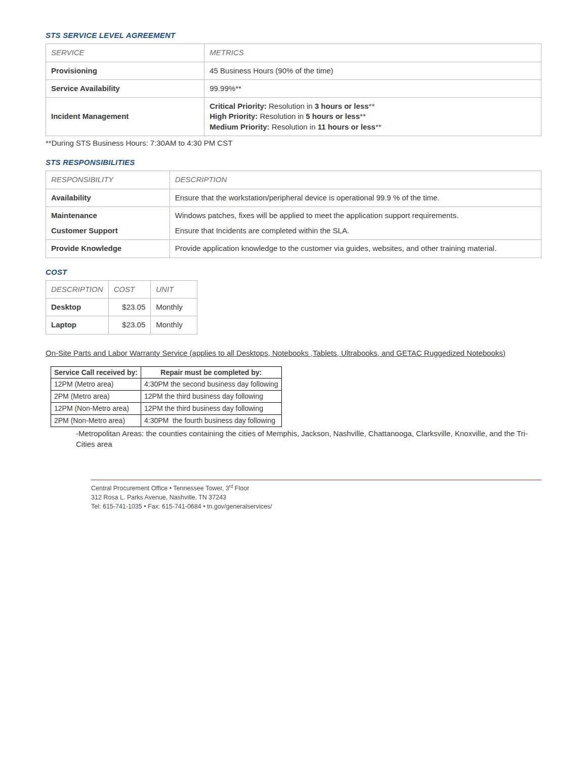STS SERVICE LEVEL AGREEMENT
| SERVICE | METRICS |
| --- | --- |
| Provisioning | 45 Business Hours (90% of the time) |
| Service Availability | 99.99%** |
| Incident Management | Critical Priority: Resolution in 3 hours or less ** High Priority: Resolution in 5 hours or less ** Medium Priority: Resolution in 11 hours or less ** |
**During STS Business Hours: 7:30AM to 4:30 PM CST
STS RESPONSIBILITIES
| RESPONSIBILITY | DESCRIPTION |
| --- | --- |
| Availability | Ensure that the workstation/peripheral device is operational 99.9 % of the time. |
| Maintenance Customer Support | Windows patches, fixes will be applied to meet the application support requirements. Ensure that Incidents are completed within the SLA. |
| Provide Knowledge | Provide application knowledge to the customer via guides, websites, and other training material. |
COST
| DESCRIPTION | COST | UNIT |
| --- | --- | --- |
| Desktop | $23.05 | Monthly |
| Laptop | $23.05 | Monthly |
On-Site Parts and Labor Warranty Service (applies to all Desktops, Notebooks ,Tablets, Ultrabooks, and GETAC Ruggedized Notebooks)
| Service Call received by: | Repair must be completed by: |
| --- | --- |
| 12PM (Metro area) | 4:30PM the second business day following |
| 2PM (Metro area) | 12PM the third business day following |
| 12PM (Non-Metro area) | 12PM the third business day following |
| 2PM (Non-Metro area) | 4:30PM the fourth business day following |
-Metropolitan Areas: the counties containing the cities of Memphis, Jackson, Nashville, Chattanooga, Clarksville, Knoxville, and the Tri-Cities area
Central Procurement Office • Tennessee Tower, 3rd Floor
312 Rosa L. Parks Avenue, Nashville, TN 37243
Tel: 615-741-1035 • Fax: 615-741-0684 • tn.gov/generalservices/